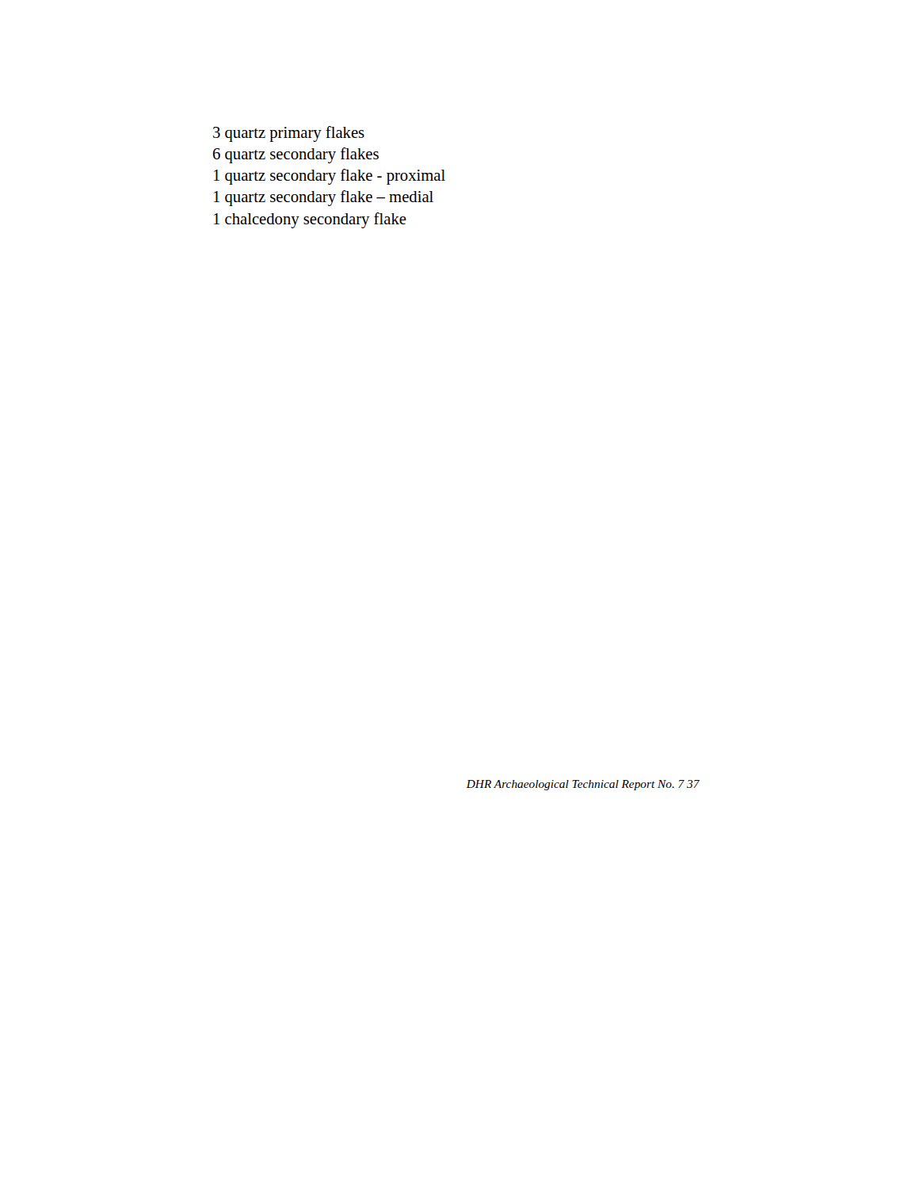3 quartz primary flakes
6 quartz secondary flakes
1 quartz secondary flake - proximal
1 quartz secondary flake – medial
1 chalcedony secondary flake
DHR Archaeological Technical Report No. 7 37